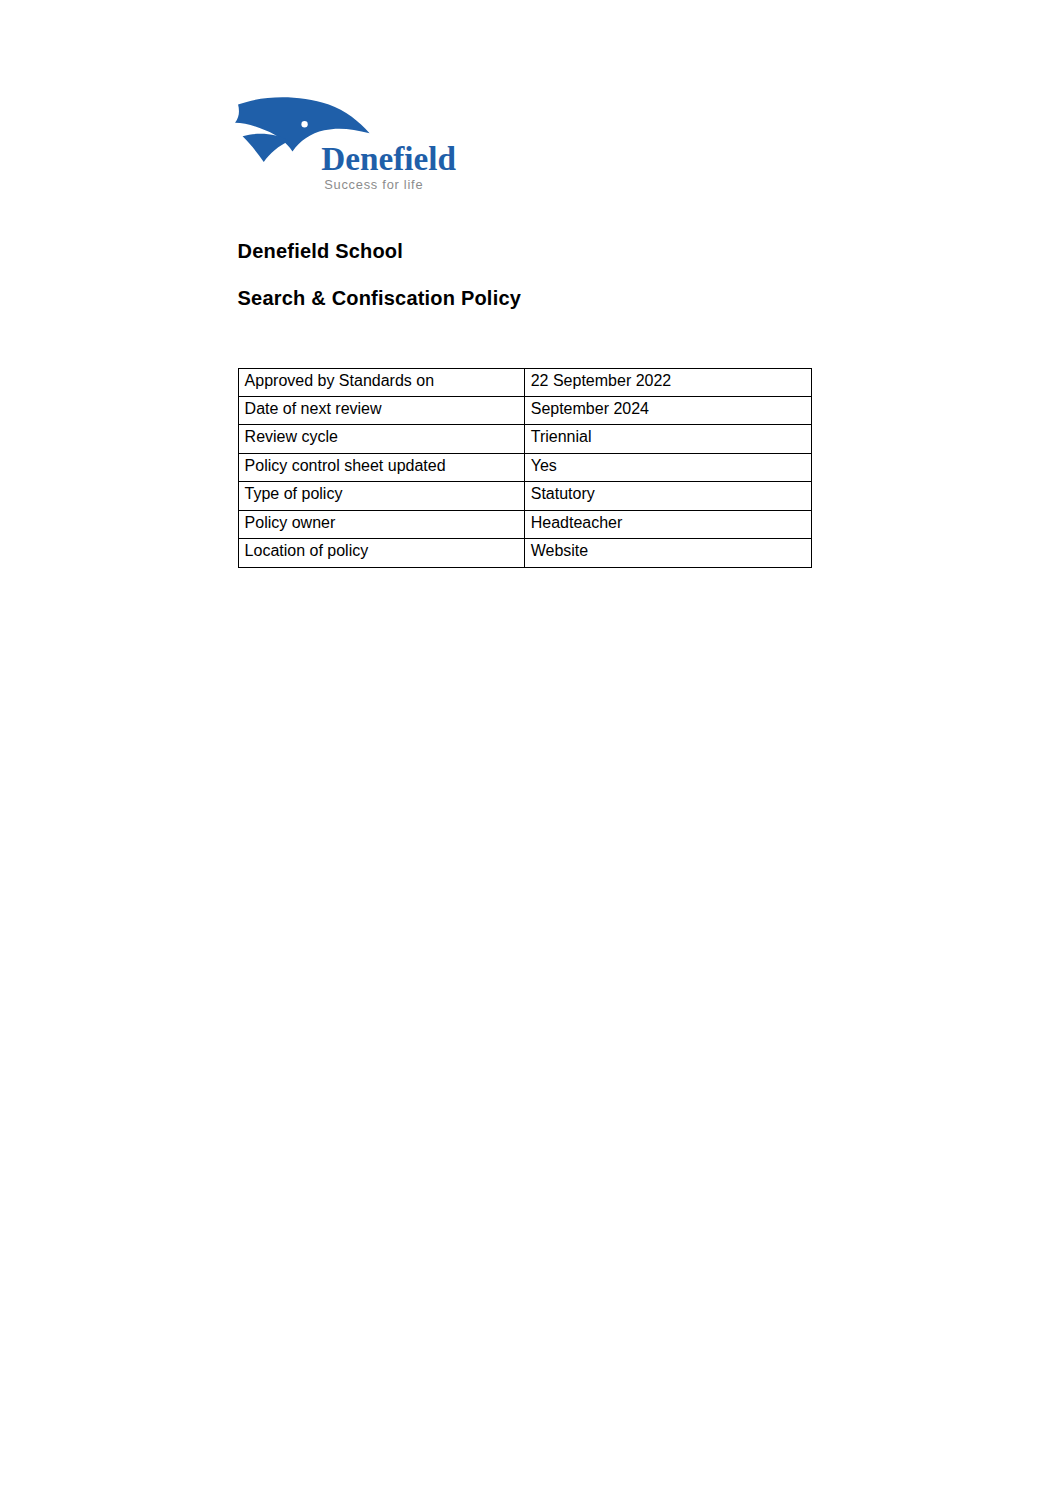Denefield – Success for life Denefield Success for life
Denefield School
Search & Confiscation Policy
| Approved by Standards on | 22 September 2022 |
| Date of next review | September 2024 |
| Review cycle | Triennial |
| Policy control sheet updated | Yes |
| Type of policy | Statutory |
| Policy owner | Headteacher |
| Location of policy | Website |